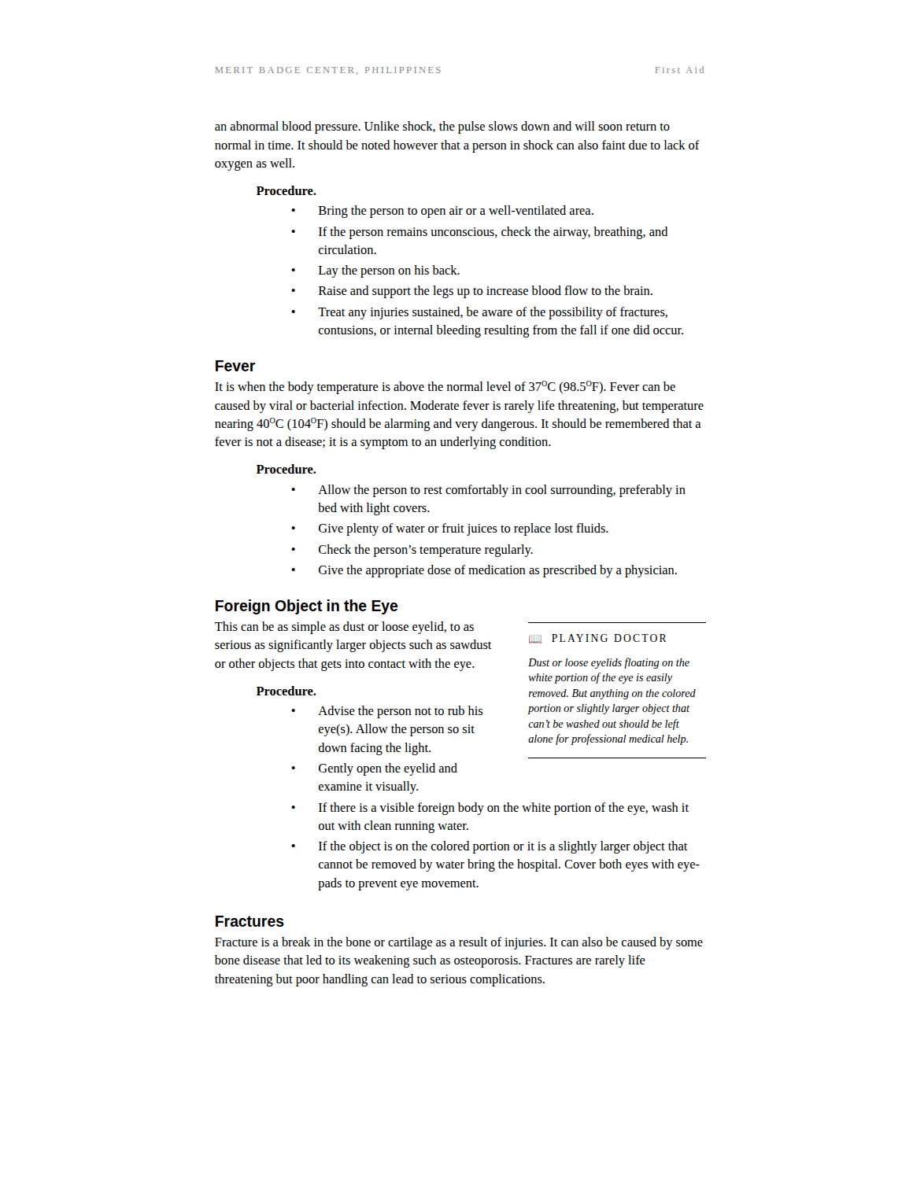Merit Badge Center, Philippines
First Aid
an abnormal blood pressure. Unlike shock, the pulse slows down and will soon return to normal in time. It should be noted however that a person in shock can also faint due to lack of oxygen as well.
Procedure.
Bring the person to open air or a well-ventilated area.
If the person remains unconscious, check the airway, breathing, and circulation.
Lay the person on his back.
Raise and support the legs up to increase blood flow to the brain.
Treat any injuries sustained, be aware of the possibility of fractures, contusions, or internal bleeding resulting from the fall if one did occur.
Fever
It is when the body temperature is above the normal level of 37OC (98.5OF). Fever can be caused by viral or bacterial infection. Moderate fever is rarely life threatening, but temperature nearing 40OC (104OF) should be alarming and very dangerous. It should be remembered that a fever is not a disease; it is a symptom to an underlying condition.
Procedure.
Allow the person to rest comfortably in cool surrounding, preferably in bed with light covers.
Give plenty of water or fruit juices to replace lost fluids.
Check the person’s temperature regularly.
Give the appropriate dose of medication as prescribed by a physician.
Foreign Object in the Eye
📖Playing Doctor
Dust or loose eyelids floating on the white portion of the eye is easily removed. But anything on the colored portion or slightly larger object that can’t be washed out should be left alone for professional medical help.
This can be as simple as dust or loose eyelid, to as serious as significantly larger objects such as sawdust or other objects that gets into contact with the eye.
Procedure.
Advise the person not to rub his eye(s). Allow the person so sit down facing the light.
Gently open the eyelid and examine it visually.
If there is a visible foreign body on the white portion of the eye, wash it out with clean running water.
If the object is on the colored portion or it is a slightly larger object that cannot be removed by water bring the hospital. Cover both eyes with eye-pads to prevent eye movement.
Fractures
Fracture is a break in the bone or cartilage as a result of injuries. It can also be caused by some bone disease that led to its weakening such as osteoporosis. Fractures are rarely life threatening but poor handling can lead to serious complications.